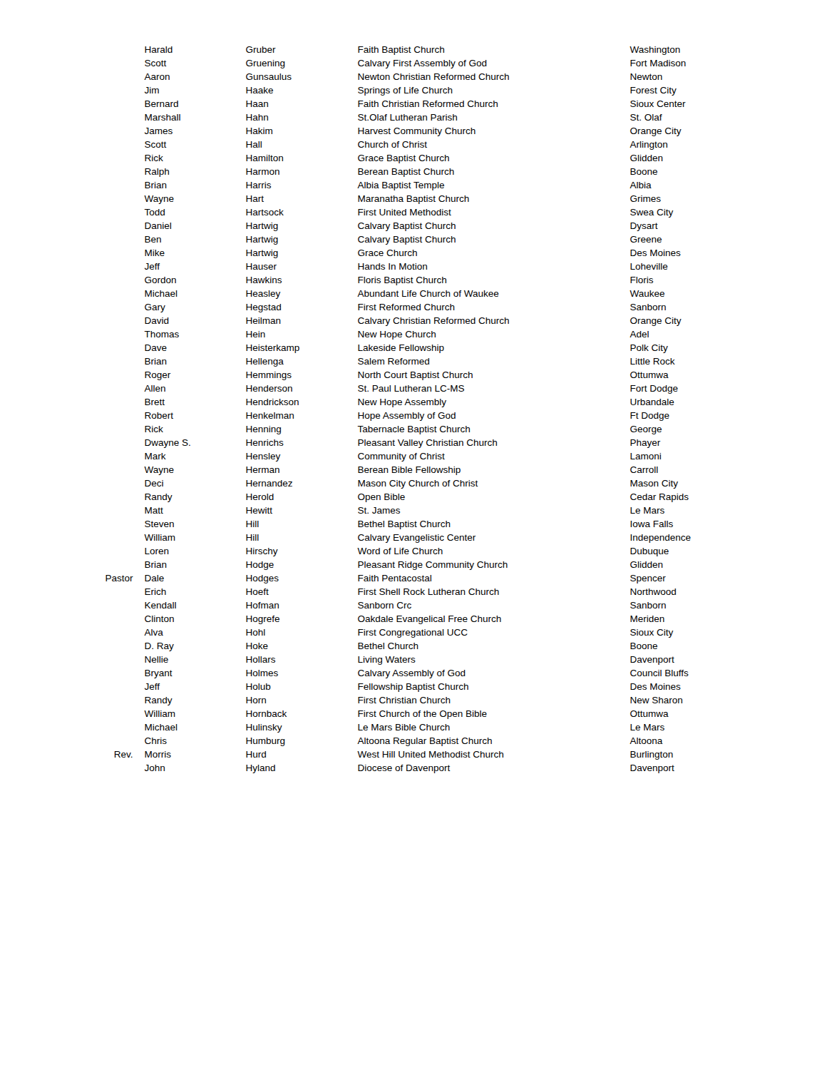| | Harald | Gruber | Faith Baptist Church | Washington |
| | Scott | Gruening | Calvary First Assembly of God | Fort Madison |
| | Aaron | Gunsaulus | Newton Christian Reformed Church | Newton |
| | Jim | Haake | Springs of Life Church | Forest City |
| | Bernard | Haan | Faith Christian Reformed Church | Sioux Center |
| | Marshall | Hahn | St.Olaf Lutheran Parish | St. Olaf |
| | James | Hakim | Harvest Community Church | Orange City |
| | Scott | Hall | Church of Christ | Arlington |
| | Rick | Hamilton | Grace Baptist Church | Glidden |
| | Ralph | Harmon | Berean Baptist Church | Boone |
| | Brian | Harris | Albia Baptist Temple | Albia |
| | Wayne | Hart | Maranatha Baptist Church | Grimes |
| | Todd | Hartsock | First United Methodist | Swea City |
| | Daniel | Hartwig | Calvary Baptist Church | Dysart |
| | Ben | Hartwig | Calvary Baptist Church | Greene |
| | Mike | Hartwig | Grace Church | Des Moines |
| | Jeff | Hauser | Hands In Motion | Loheville |
| | Gordon | Hawkins | Floris Baptist Church | Floris |
| | Michael | Heasley | Abundant Life Church of Waukee | Waukee |
| | Gary | Hegstad | First Reformed Church | Sanborn |
| | David | Heilman | Calvary Christian Reformed Church | Orange City |
| | Thomas | Hein | New Hope Church | Adel |
| | Dave | Heisterkamp | Lakeside Fellowship | Polk City |
| | Brian | Hellenga | Salem Reformed | Little Rock |
| | Roger | Hemmings | North Court Baptist Church | Ottumwa |
| | Allen | Henderson | St. Paul Lutheran LC-MS | Fort Dodge |
| | Brett | Hendrickson | New Hope Assembly | Urbandale |
| | Robert | Henkelman | Hope Assembly of God | Ft Dodge |
| | Rick | Henning | Tabernacle Baptist Church | George |
| | Dwayne S. | Henrichs | Pleasant Valley Christian Church | Phayer |
| | Mark | Hensley | Community of Christ | Lamoni |
| | Wayne | Herman | Berean Bible Fellowship | Carroll |
| | Deci | Hernandez | Mason City Church of Christ | Mason City |
| | Randy | Herold | Open Bible | Cedar Rapids |
| | Matt | Hewitt | St. James | Le Mars |
| | Steven | Hill | Bethel Baptist Church | Iowa Falls |
| | William | Hill | Calvary Evangelistic Center | Independence |
| | Loren | Hirschy | Word of Life Church | Dubuque |
| | Brian | Hodge | Pleasant Ridge Community Church | Glidden |
| Pastor | Dale | Hodges | Faith Pentacostal | Spencer |
| | Erich | Hoeft | First Shell Rock Lutheran Church | Northwood |
| | Kendall | Hofman | Sanborn Crc | Sanborn |
| | Clinton | Hogrefe | Oakdale Evangelical Free Church | Meriden |
| | Alva | Hohl | First Congregational UCC | Sioux City |
| | D. Ray | Hoke | Bethel Church | Boone |
| | Nellie | Hollars | Living Waters | Davenport |
| | Bryant | Holmes | Calvary Assembly of God | Council Bluffs |
| | Jeff | Holub | Fellowship Baptist Church | Des Moines |
| | Randy | Horn | First Christian Church | New Sharon |
| | William | Hornback | First Church of the Open Bible | Ottumwa |
| | Michael | Hulinsky | Le Mars Bible Church | Le Mars |
| | Chris | Humburg | Altoona Regular Baptist Church | Altoona |
| Rev. | Morris | Hurd | West Hill United Methodist Church | Burlington |
| | John | Hyland | Diocese of Davenport | Davenport |